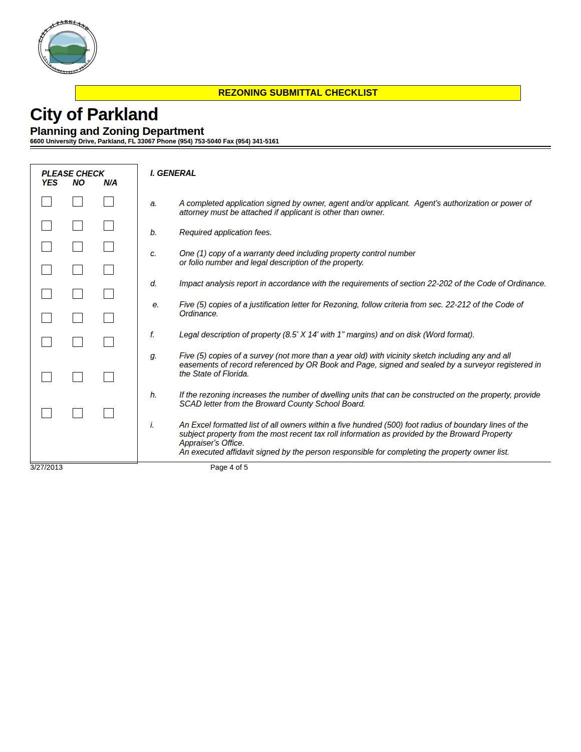CITY of PARKLAND ENVIRONMENTALLY PROUD EST. 1963
REZONING SUBMITTAL CHECKLIST
City of Parkland
Planning and Zoning Department
6600 University Drive, Parkland, FL 33067 Phone (954) 753-5040 Fax (954) 341-5161
PLEASE CHECK
YES NO N/A
I. GENERAL
a.
A completed application signed by owner, agent and/or applicant. Agent's authorization or power of attorney must be attached if applicant is other than owner.
b.
Required application fees.
c.
One (1) copy of a warranty deed including property control number
or folio number and legal description of the property.
d.
Impact analysis report in accordance with the requirements of section 22-202 of the Code of Ordinance.
e.
Five (5) copies of a justification letter for Rezoning, follow criteria from sec. 22-212 of the Code of Ordinance.
f.
Legal description of property (8.5' X 14' with 1" margins) and on disk (Word format).
g.
Five (5) copies of a survey (not more than a year old) with vicinity sketch including any and all easements of record referenced by OR Book and Page, signed and sealed by a surveyor registered in the State of Florida.
h.
If the rezoning increases the number of dwelling units that can be constructed on the property, provide SCAD letter from the Broward County School Board.
i.
An Excel formatted list of all owners within a five hundred (500) foot radius of boundary lines of the subject property from the most recent tax roll information as provided by the Broward Property Appraiser's Office.
An executed affidavit signed by the person responsible for completing the property owner list.
3/27/2013
Page 4 of 5